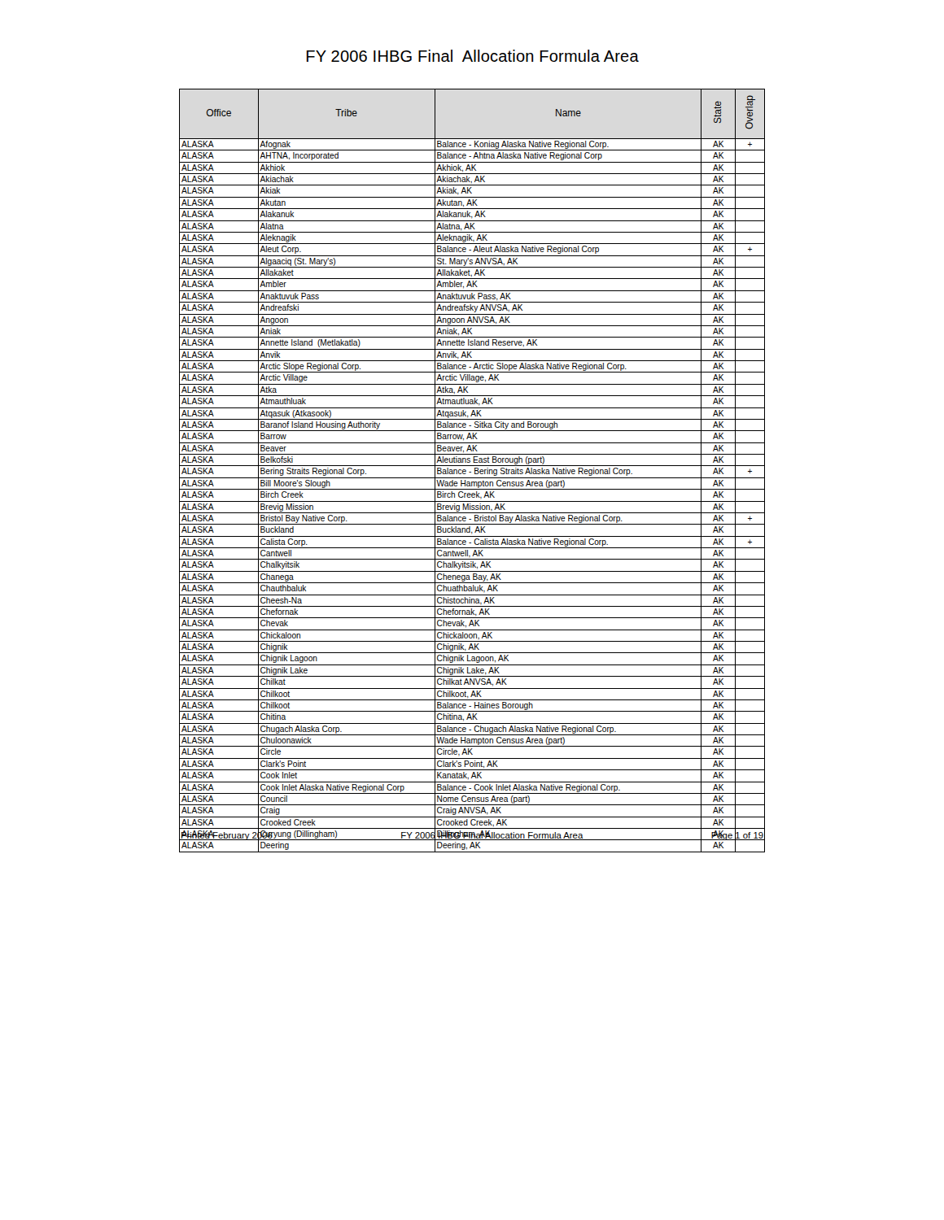FY 2006 IHBG Final Allocation Formula Area
| Office | Tribe | Name | State | Overlap |
| --- | --- | --- | --- | --- |
| ALASKA | Afognak | Balance - Koniag Alaska Native Regional Corp. | AK | + |
| ALASKA | AHTNA, Incorporated | Balance - Ahtna Alaska Native Regional Corp | AK | |
| ALASKA | Akhiok | Akhiok, AK | AK | |
| ALASKA | Akiachak | Akiachak, AK | AK | |
| ALASKA | Akiak | Akiak, AK | AK | |
| ALASKA | Akutan | Akutan, AK | AK | |
| ALASKA | Alakanuk | Alakanuk, AK | AK | |
| ALASKA | Alatna | Alatna, AK | AK | |
| ALASKA | Aleknagik | Aleknagik, AK | AK | |
| ALASKA | Aleut Corp. | Balance - Aleut Alaska Native Regional Corp | AK | + |
| ALASKA | Algaaciq (St. Mary's) | St. Mary's ANVSA, AK | AK | |
| ALASKA | Allakaket | Allakaket, AK | AK | |
| ALASKA | Ambler | Ambler, AK | AK | |
| ALASKA | Anaktuvuk Pass | Anaktuvuk Pass, AK | AK | |
| ALASKA | Andreafski | Andreafsky ANVSA, AK | AK | |
| ALASKA | Angoon | Angoon ANVSA, AK | AK | |
| ALASKA | Aniak | Aniak, AK | AK | |
| ALASKA | Annette Island (Metlakatla) | Annette Island Reserve, AK | AK | |
| ALASKA | Anvik | Anvik, AK | AK | |
| ALASKA | Arctic Slope Regional Corp. | Balance - Arctic Slope Alaska Native Regional Corp. | AK | |
| ALASKA | Arctic Village | Arctic Village, AK | AK | |
| ALASKA | Atka | Atka, AK | AK | |
| ALASKA | Atmauthluak | Atmautluak, AK | AK | |
| ALASKA | Atqasuk (Atkasook) | Atqasuk, AK | AK | |
| ALASKA | Baranof Island Housing Authority | Balance - Sitka City and Borough | AK | |
| ALASKA | Barrow | Barrow, AK | AK | |
| ALASKA | Beaver | Beaver, AK | AK | |
| ALASKA | Belkofski | Aleutians East Borough (part) | AK | |
| ALASKA | Bering Straits Regional Corp. | Balance - Bering Straits Alaska Native Regional Corp. | AK | + |
| ALASKA | Bill Moore's Slough | Wade Hampton Census Area (part) | AK | |
| ALASKA | Birch Creek | Birch Creek, AK | AK | |
| ALASKA | Brevig Mission | Brevig Mission, AK | AK | |
| ALASKA | Bristol Bay Native Corp. | Balance - Bristol Bay Alaska Native Regional Corp. | AK | + |
| ALASKA | Buckland | Buckland, AK | AK | |
| ALASKA | Calista Corp. | Balance - Calista Alaska Native Regional Corp. | AK | + |
| ALASKA | Cantwell | Cantwell, AK | AK | |
| ALASKA | Chalkyitsik | Chalkyitsik, AK | AK | |
| ALASKA | Chanega | Chenega Bay, AK | AK | |
| ALASKA | Chauthbaluk | Chuathbaluk, AK | AK | |
| ALASKA | Cheesh-Na | Chistochina, AK | AK | |
| ALASKA | Chefornak | Chefornak, AK | AK | |
| ALASKA | Chevak | Chevak, AK | AK | |
| ALASKA | Chickaloon | Chickaloon, AK | AK | |
| ALASKA | Chignik | Chignik, AK | AK | |
| ALASKA | Chignik Lagoon | Chignik Lagoon, AK | AK | |
| ALASKA | Chignik Lake | Chignik Lake, AK | AK | |
| ALASKA | Chilkat | Chilkat ANVSA, AK | AK | |
| ALASKA | Chilkoot | Chilkoot, AK | AK | |
| ALASKA | Chilkoot | Balance - Haines Borough | AK | |
| ALASKA | Chitina | Chitina, AK | AK | |
| ALASKA | Chugach Alaska Corp. | Balance - Chugach Alaska Native Regional Corp. | AK | |
| ALASKA | Chuloonawick | Wade Hampton Census Area (part) | AK | |
| ALASKA | Circle | Circle, AK | AK | |
| ALASKA | Clark's Point | Clark's Point, AK | AK | |
| ALASKA | Cook Inlet | Kanatak, AK | AK | |
| ALASKA | Cook Inlet Alaska Native Regional Corp | Balance - Cook Inlet Alaska Native Regional Corp. | AK | |
| ALASKA | Council | Nome Census Area (part) | AK | |
| ALASKA | Craig | Craig ANVSA, AK | AK | |
| ALASKA | Crooked Creek | Crooked Creek, AK | AK | |
| ALASKA | Curyung (Dillingham) | Dillingham, AK | AK | |
| ALASKA | Deering | Deering, AK | AK | |
Printed February 2006 FY 2006 IHBG Final Allocation Formula Area Page 1 of 19